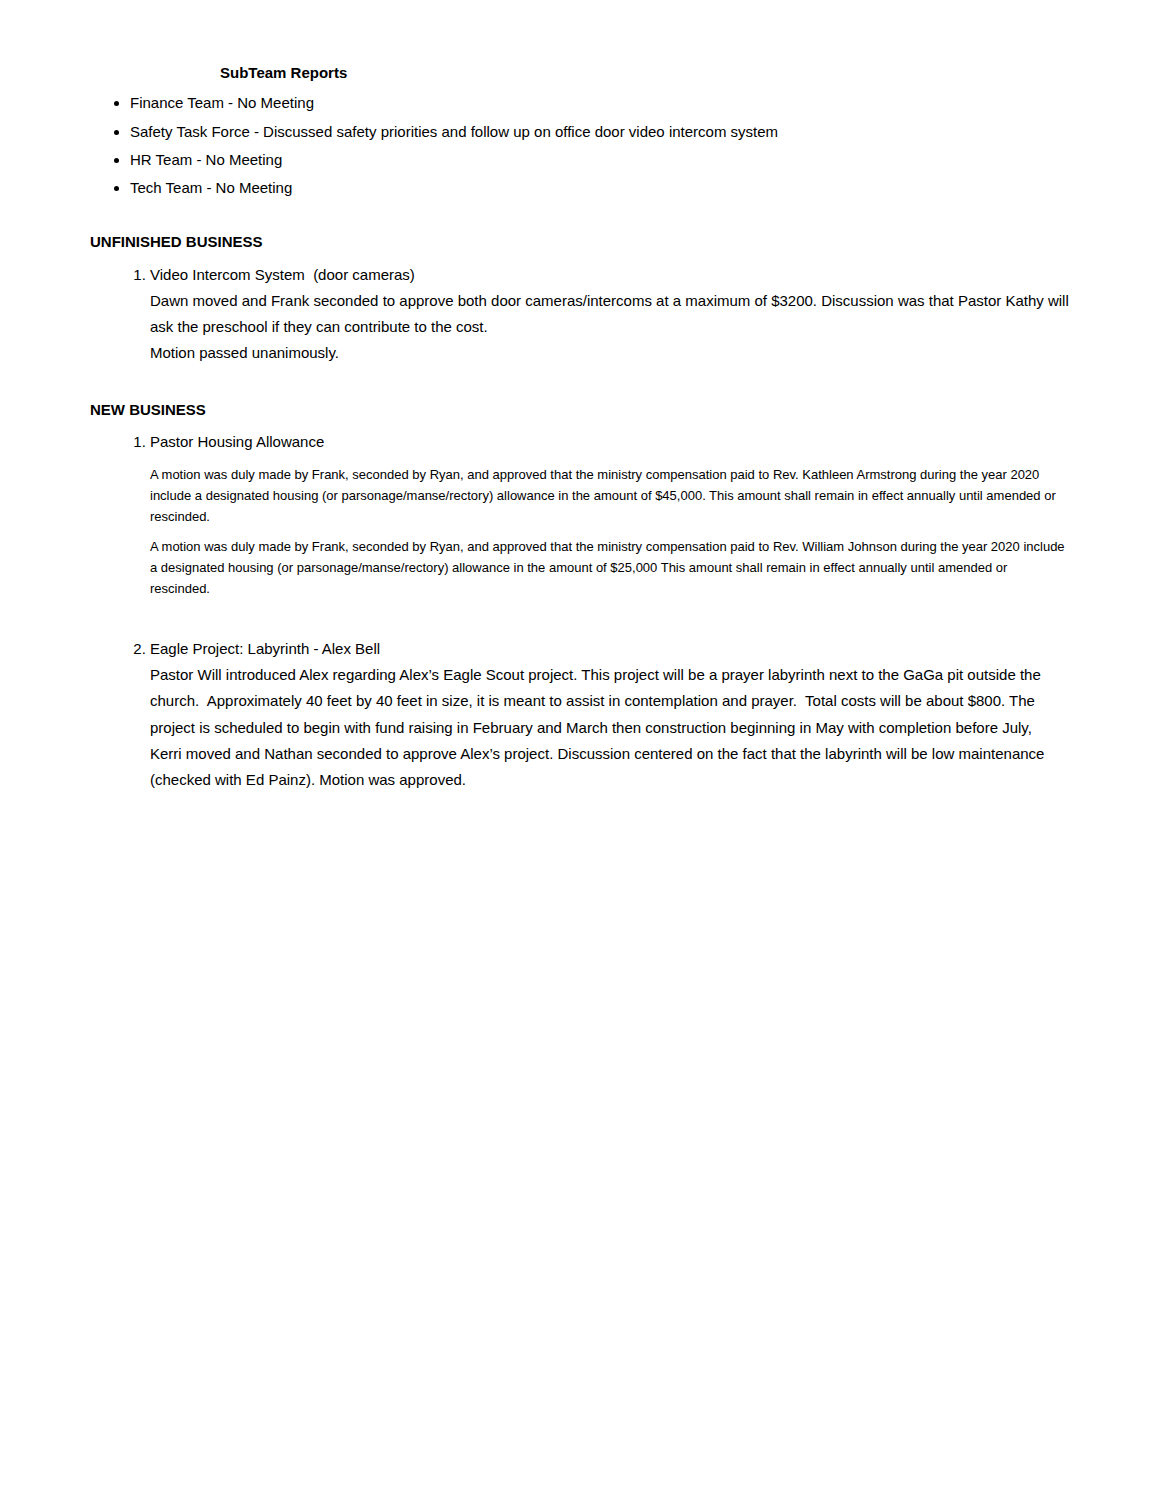SubTeam Reports
Finance Team - No Meeting
Safety Task Force - Discussed safety priorities and follow up on office door video intercom system
HR Team - No Meeting
Tech Team - No Meeting
UNFINISHED BUSINESS
Video Intercom System (door cameras)
Dawn moved and Frank seconded to approve both door cameras/intercoms at a maximum of $3200. Discussion was that Pastor Kathy will ask the preschool if they can contribute to the cost.
Motion passed unanimously.
NEW BUSINESS
Pastor Housing Allowance
A motion was duly made by Frank, seconded by Ryan, and approved that the ministry compensation paid to Rev. Kathleen Armstrong during the year 2020 include a designated housing (or parsonage/manse/rectory) allowance in the amount of $45,000. This amount shall remain in effect annually until amended or rescinded.
A motion was duly made by Frank, seconded by Ryan, and approved that the ministry compensation paid to Rev. William Johnson during the year 2020 include a designated housing (or parsonage/manse/rectory) allowance in the amount of $25,000 This amount shall remain in effect annually until amended or rescinded.
Eagle Project: Labyrinth - Alex Bell
Pastor Will introduced Alex regarding Alex’s Eagle Scout project. This project will be a prayer labyrinth next to the GaGa pit outside the church. Approximately 40 feet by 40 feet in size, it is meant to assist in contemplation and prayer. Total costs will be about $800. The project is scheduled to begin with fund raising in February and March then construction beginning in May with completion before July,
Kerri moved and Nathan seconded to approve Alex’s project. Discussion centered on the fact that the labyrinth will be low maintenance (checked with Ed Painz). Motion was approved.